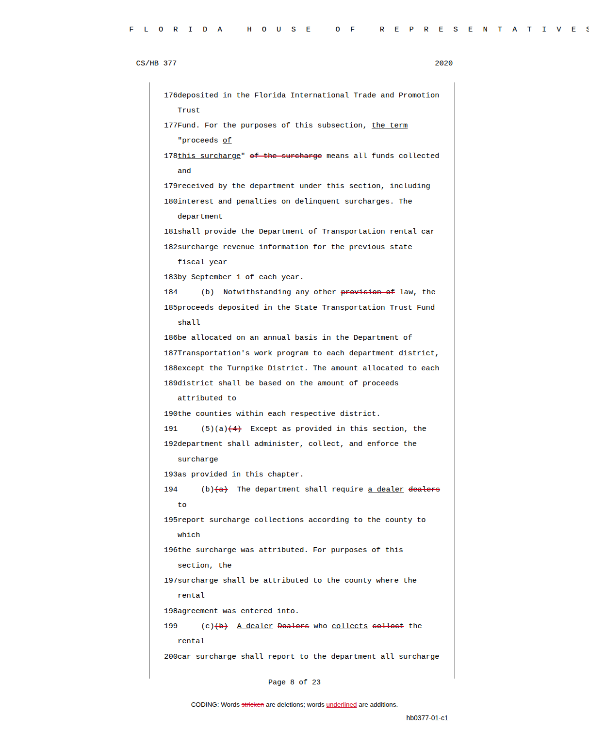F L O R I D A H O U S E O F R E P R E S E N T A T I V E S
CS/HB 377 2020
| 176 | deposited in the Florida International Trade and Promotion Trust |
| 177 | Fund. For the purposes of this subsection, the term "proceeds of |
| 178 | this surcharge " of the surcharge means all funds collected and |
| 179 | received by the department under this section, including |
| 180 | interest and penalties on delinquent surcharges. The department |
| 181 | shall provide the Department of Transportation rental car |
| 182 | surcharge revenue information for the previous state fiscal year |
| 183 | by September 1 of each year. |
| 184 | (b) Notwithstanding any other provision of law, the |
| 185 | proceeds deposited in the State Transportation Trust Fund shall |
| 186 | be allocated on an annual basis in the Department of |
| 187 | Transportation's work program to each department district, |
| 188 | except the Turnpike District. The amount allocated to each |
| 189 | district shall be based on the amount of proceeds attributed to |
| 190 | the counties within each respective district. |
| 191 | (5)(a) (4) Except as provided in this section, the |
| 192 | department shall administer, collect, and enforce the surcharge |
| 193 | as provided in this chapter. |
| 194 | (b) (a) The department shall require a dealer dealers to |
| 195 | report surcharge collections according to the county to which |
| 196 | the surcharge was attributed. For purposes of this section, the |
| 197 | surcharge shall be attributed to the county where the rental |
| 198 | agreement was entered into. |
| 199 | (c) (b) A dealer Dealers who collects collect the rental |
| 200 | car surcharge shall report to the department all surcharge |
Page 8 of 23
CODING: Words stricken are deletions; words underlined are additions.
hb0377-01-c1